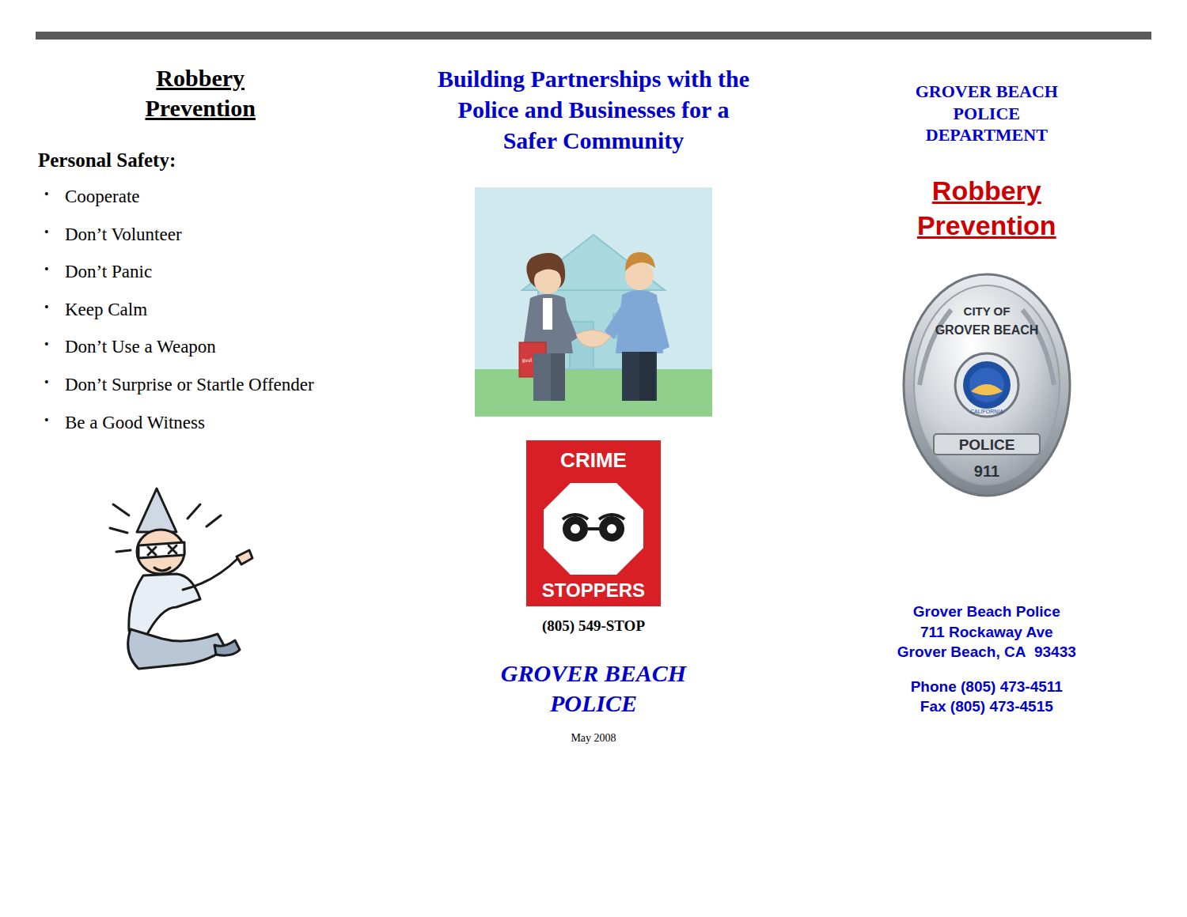Robbery
Prevention
Personal Safety:
Cooperate
Don’t Volunteer
Don’t Panic
Keep Calm
Don’t Use a Weapon
Don’t Surprise or Startle Offender
Be a Good Witness
Building Partnerships with the Police and Businesses for a Safer Community
Real Estate
CRIME STOPPERS
(805) 549-STOP
GROVER BEACH
POLICE
May 2008
GROVER BEACH
POLICE
DEPARTMENT
Robbery
Prevention
CITY OF GROVER BEACH CALIFORNIA POLICE 911
Grover Beach Police
711 Rockaway Ave
Grover Beach, CA 93433 Phone (805) 473-4511
Fax (805) 473-4515